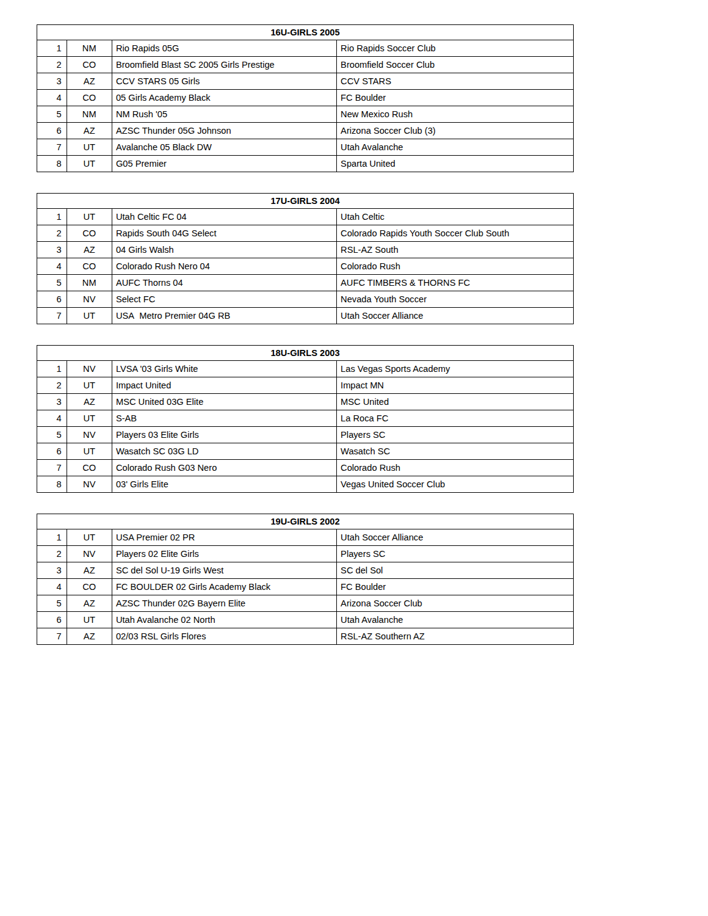16U-GIRLS 2005
| 1 | NM | Rio Rapids 05G | Rio Rapids Soccer Club |
| 2 | CO | Broomfield Blast SC 2005 Girls Prestige | Broomfield Soccer Club |
| 3 | AZ | CCV STARS 05 Girls | CCV STARS |
| 4 | CO | 05 Girls Academy Black | FC Boulder |
| 5 | NM | NM Rush '05 | New Mexico Rush |
| 6 | AZ | AZSC Thunder 05G Johnson | Arizona Soccer Club (3) |
| 7 | UT | Avalanche 05 Black DW | Utah Avalanche |
| 8 | UT | G05 Premier | Sparta United |
17U-GIRLS 2004
| 1 | UT | Utah Celtic FC 04 | Utah Celtic |
| 2 | CO | Rapids South 04G Select | Colorado Rapids Youth Soccer Club South |
| 3 | AZ | 04 Girls Walsh | RSL-AZ South |
| 4 | CO | Colorado Rush Nero 04 | Colorado Rush |
| 5 | NM | AUFC Thorns 04 | AUFC TIMBERS & THORNS FC |
| 6 | NV | Select FC | Nevada Youth Soccer |
| 7 | UT | USA Metro Premier 04G RB | Utah Soccer Alliance |
18U-GIRLS 2003
| 1 | NV | LVSA '03 Girls White | Las Vegas Sports Academy |
| 2 | UT | Impact United | Impact MN |
| 3 | AZ | MSC United 03G Elite | MSC United |
| 4 | UT | S-AB | La Roca FC |
| 5 | NV | Players 03 Elite Girls | Players SC |
| 6 | UT | Wasatch SC 03G LD | Wasatch SC |
| 7 | CO | Colorado Rush G03 Nero | Colorado Rush |
| 8 | NV | 03' Girls Elite | Vegas United Soccer Club |
19U-GIRLS 2002
| 1 | UT | USA Premier 02 PR | Utah Soccer Alliance |
| 2 | NV | Players 02 Elite Girls | Players SC |
| 3 | AZ | SC del Sol U-19 Girls West | SC del Sol |
| 4 | CO | FC BOULDER 02 Girls Academy Black | FC Boulder |
| 5 | AZ | AZSC Thunder 02G Bayern Elite | Arizona Soccer Club |
| 6 | UT | Utah Avalanche 02 North | Utah Avalanche |
| 7 | AZ | 02/03 RSL Girls Flores | RSL-AZ Southern AZ |